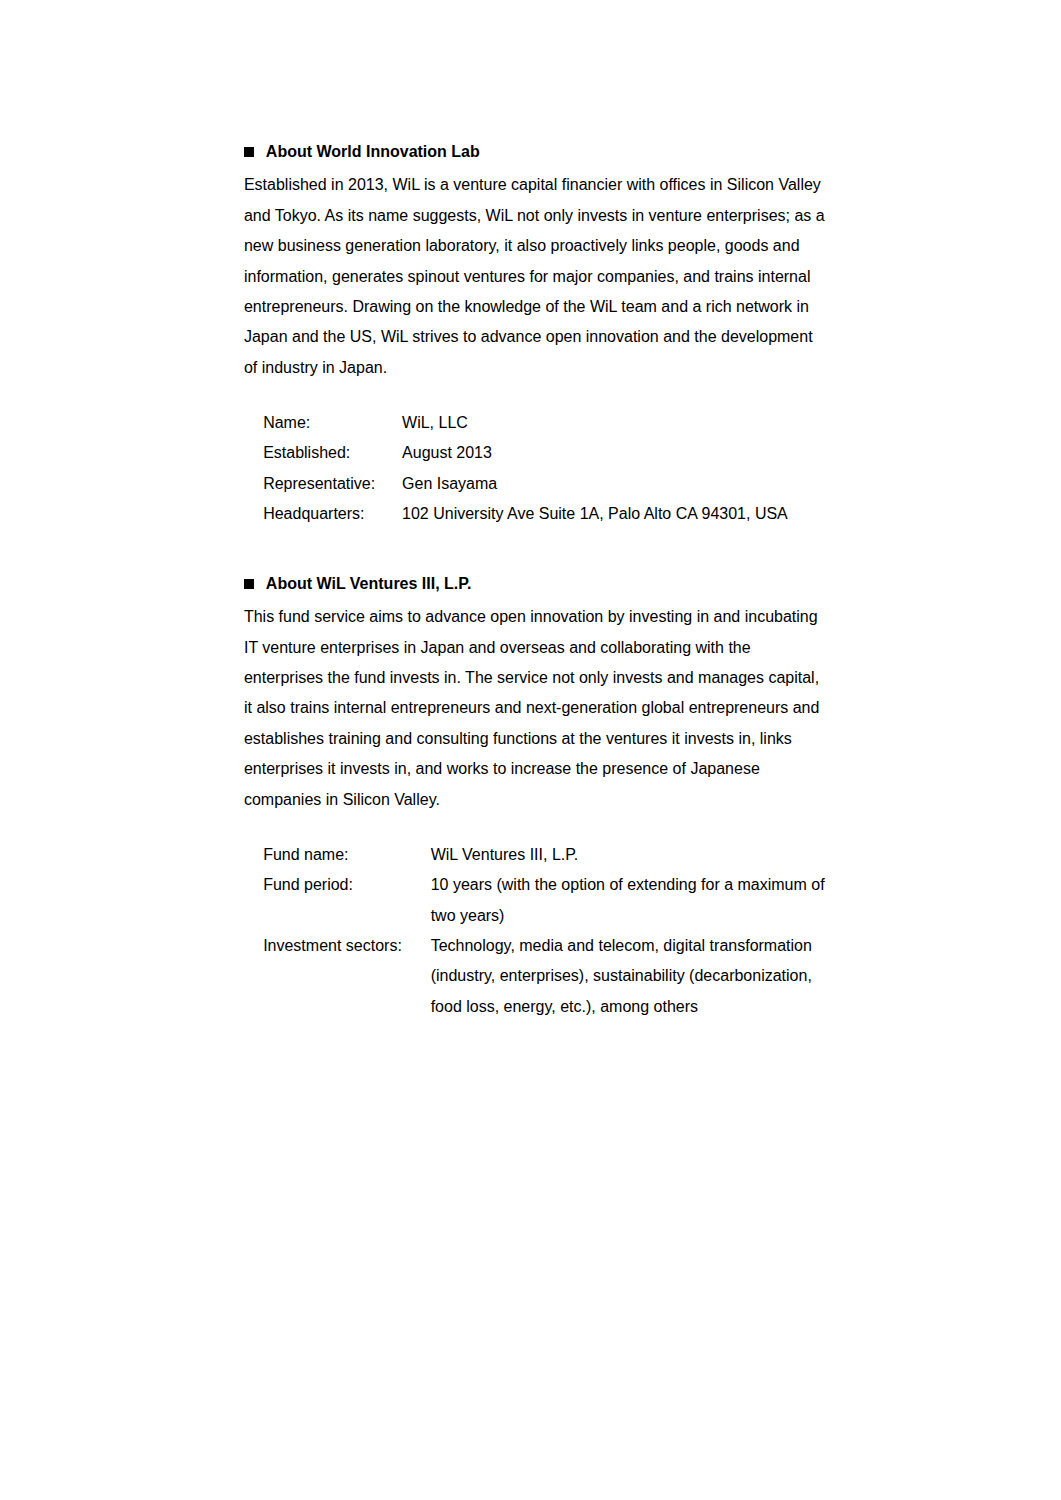About World Innovation Lab
Established in 2013, WiL is a venture capital financier with offices in Silicon Valley and Tokyo. As its name suggests, WiL not only invests in venture enterprises; as a new business generation laboratory, it also proactively links people, goods and information, generates spinout ventures for major companies, and trains internal entrepreneurs. Drawing on the knowledge of the WiL team and a rich network in Japan and the US, WiL strives to advance open innovation and the development of industry in Japan.
| Name: | WiL, LLC |
| Established: | August 2013 |
| Representative: | Gen Isayama |
| Headquarters: | 102 University Ave Suite 1A, Palo Alto CA 94301, USA |
About WiL Ventures III, L.P.
This fund service aims to advance open innovation by investing in and incubating IT venture enterprises in Japan and overseas and collaborating with the enterprises the fund invests in. The service not only invests and manages capital, it also trains internal entrepreneurs and next-generation global entrepreneurs and establishes training and consulting functions at the ventures it invests in, links enterprises it invests in, and works to increase the presence of Japanese companies in Silicon Valley.
| Fund name: | WiL Ventures III, L.P. |
| Fund period: | 10 years (with the option of extending for a maximum of two years) |
| Investment sectors: | Technology, media and telecom, digital transformation (industry, enterprises), sustainability (decarbonization, food loss, energy, etc.), among others |